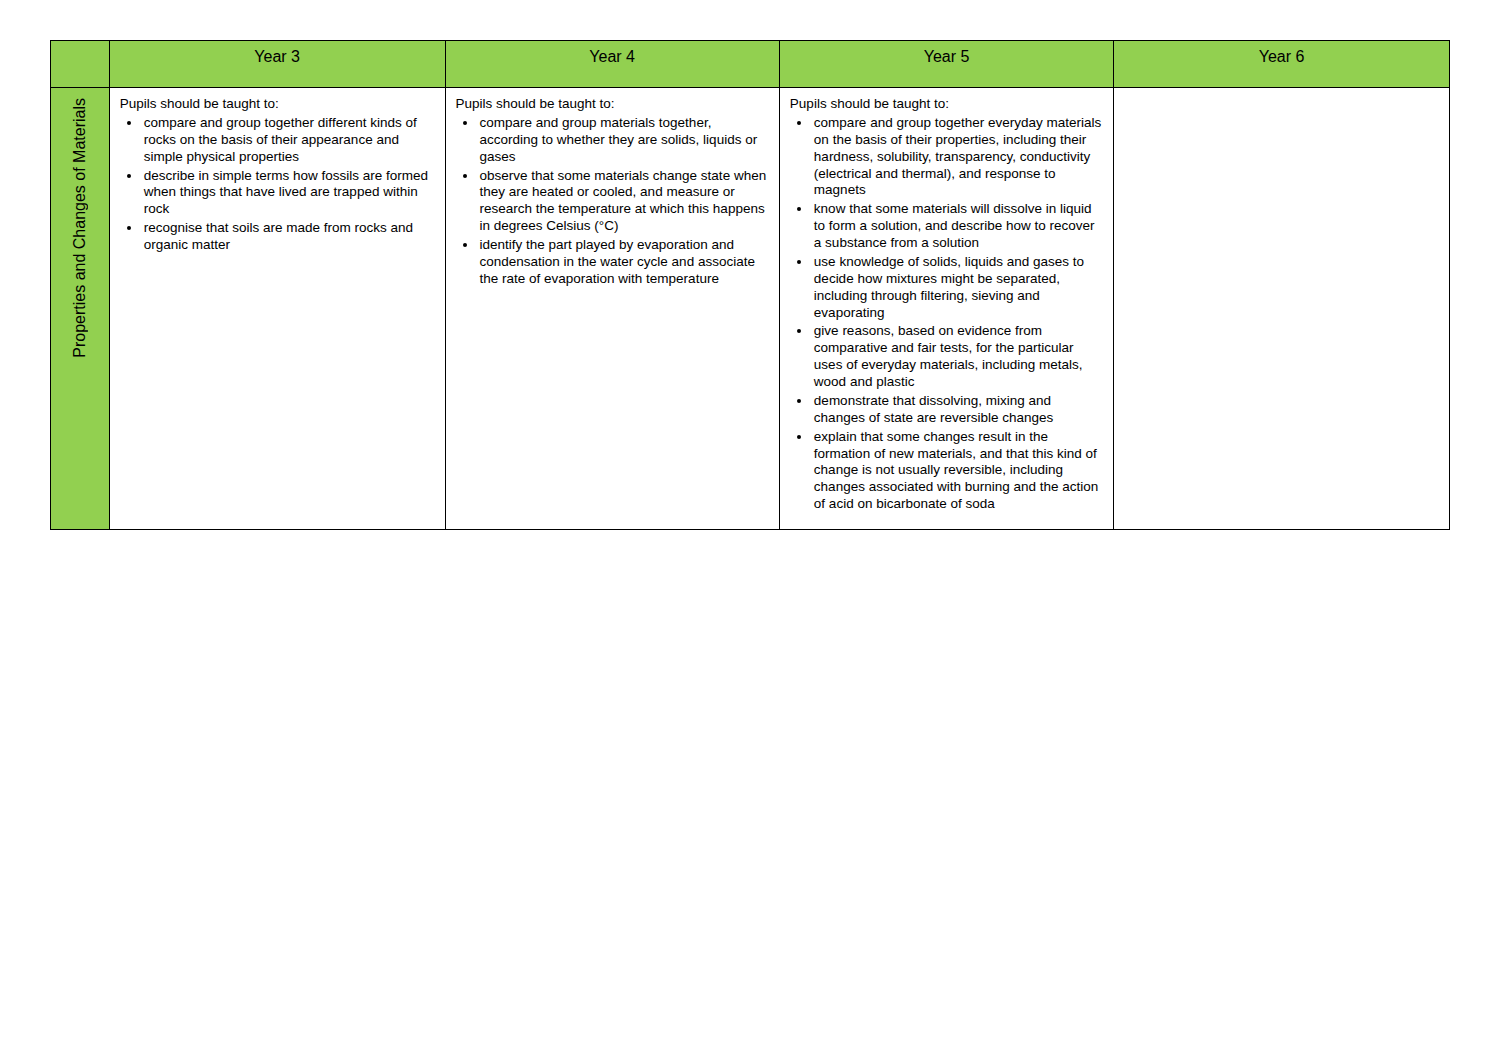| | Year 3 | Year 4 | Year 5 | Year 6 |
| --- | --- | --- | --- | --- |
| Properties and Changes of Materials | Pupils should be taught to: compare and group together different kinds of rocks on the basis of their appearance and simple physical properties describe in simple terms how fossils are formed when things that have lived are trapped within rock recognise that soils are made from rocks and organic matter | Pupils should be taught to: compare and group materials together, according to whether they are solids, liquids or gases observe that some materials change state when they are heated or cooled, and measure or research the temperature at which this happens in degrees Celsius (°C) identify the part played by evaporation and condensation in the water cycle and associate the rate of evaporation with temperature | Pupils should be taught to: compare and group together everyday materials on the basis of their properties, including their hardness, solubility, transparency, conductivity (electrical and thermal), and response to magnets know that some materials will dissolve in liquid to form a solution, and describe how to recover a substance from a solution use knowledge of solids, liquids and gases to decide how mixtures might be separated, including through filtering, sieving and evaporating give reasons, based on evidence from comparative and fair tests, for the particular uses of everyday materials, including metals, wood and plastic demonstrate that dissolving, mixing and changes of state are reversible changes explain that some changes result in the formation of new materials, and that this kind of change is not usually reversible, including changes associated with burning and the action of acid on bicarbonate of soda | |